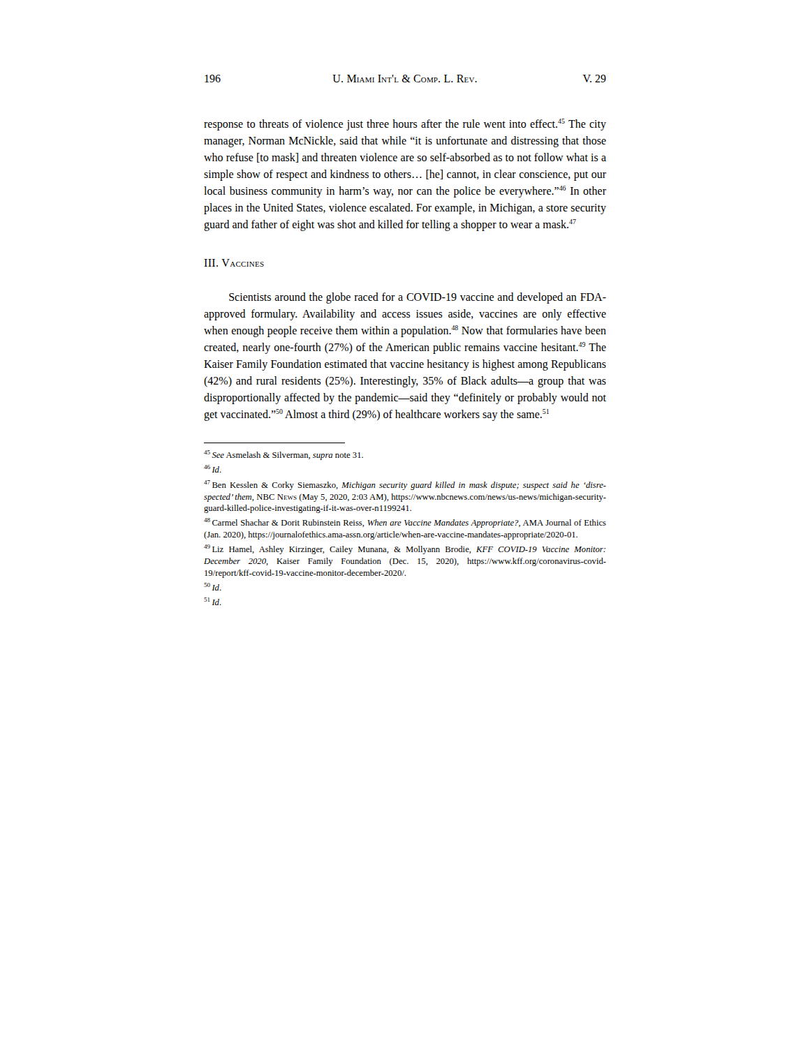196 U. Miami Int'l & Comp. L. Rev. V. 29
response to threats of violence just three hours after the rule went into effect.45 The city manager, Norman McNickle, said that while “it is unfortunate and distressing that those who refuse [to mask] and threaten violence are so self-absorbed as to not follow what is a simple show of respect and kindness to others… [he] cannot, in clear conscience, put our local business community in harm’s way, nor can the police be everywhere.”46 In other places in the United States, violence escalated. For example, in Michigan, a store security guard and father of eight was shot and killed for telling a shopper to wear a mask.47
III. Vaccines
Scientists around the globe raced for a COVID-19 vaccine and developed an FDA-approved formulary. Availability and access issues aside, vaccines are only effective when enough people receive them within a population.48 Now that formularies have been created, nearly one-fourth (27%) of the American public remains vaccine hesitant.49 The Kaiser Family Foundation estimated that vaccine hesitancy is highest among Republicans (42%) and rural residents (25%). Interestingly, 35% of Black adults—a group that was disproportionally affected by the pandemic—said they “definitely or probably would not get vaccinated.”50 Almost a third (29%) of healthcare workers say the same.51
45 See Asmelash & Silverman, supra note 31.
46 Id.
47 Ben Kesslen & Corky Siemaszko, Michigan security guard killed in mask dispute; suspect said he ‘disrespected’ them, NBC News (May 5, 2020, 2:03 AM), https://www.nbcnews.com/news/us-news/michigan-security-guard-killed-police-investigating-if-it-was-over-n1199241.
48 Carmel Shachar & Dorit Rubinstein Reiss, When are Vaccine Mandates Appropriate?, AMA Journal of Ethics (Jan. 2020), https://journalofethics.ama-assn.org/article/when-are-vaccine-mandates-appropriate/2020-01.
49 Liz Hamel, Ashley Kirzinger, Cailey Munana, & Mollyann Brodie, KFF COVID-19 Vaccine Monitor: December 2020, Kaiser Family Foundation (Dec. 15, 2020), https://www.kff.org/coronavirus-covid-19/report/kff-covid-19-vaccine-monitor-december-2020/.
50 Id.
51 Id.